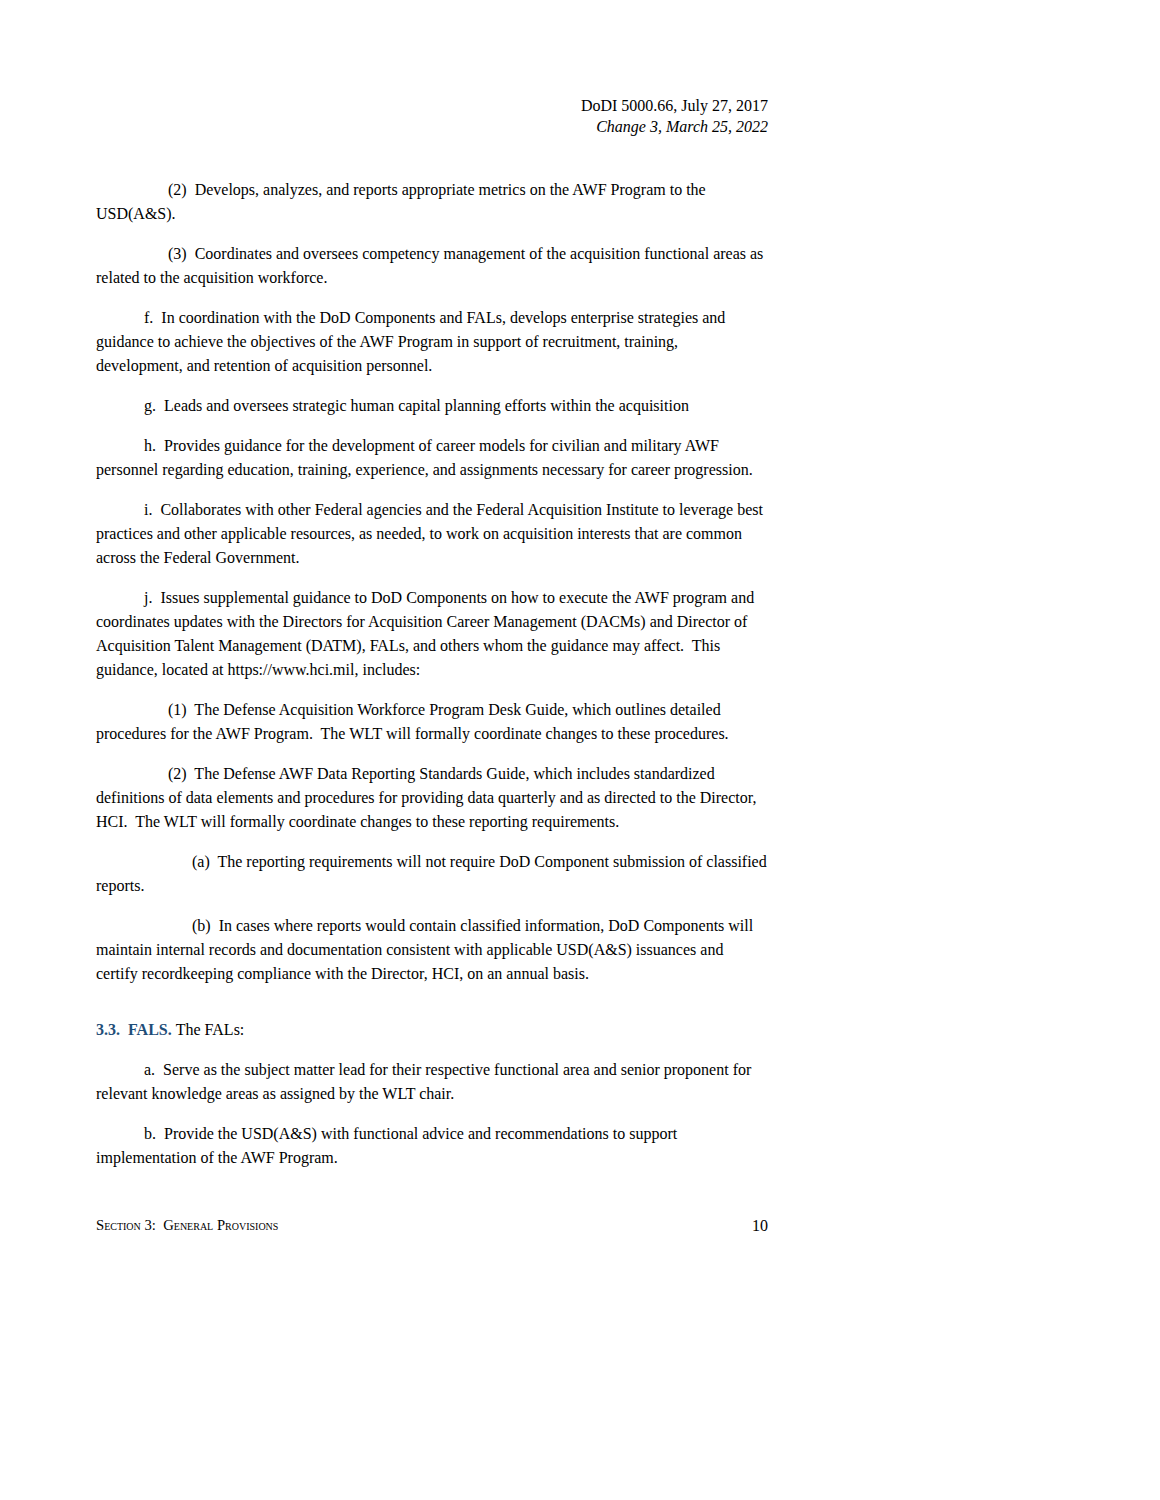DoDI 5000.66, July 27, 2017
Change 3, March 25, 2022
(2) Develops, analyzes, and reports appropriate metrics on the AWF Program to the USD(A&S).
(3) Coordinates and oversees competency management of the acquisition functional areas as related to the acquisition workforce.
f. In coordination with the DoD Components and FALs, develops enterprise strategies and guidance to achieve the objectives of the AWF Program in support of recruitment, training, development, and retention of acquisition personnel.
g. Leads and oversees strategic human capital planning efforts within the acquisition
h. Provides guidance for the development of career models for civilian and military AWF personnel regarding education, training, experience, and assignments necessary for career progression.
i. Collaborates with other Federal agencies and the Federal Acquisition Institute to leverage best practices and other applicable resources, as needed, to work on acquisition interests that are common across the Federal Government.
j. Issues supplemental guidance to DoD Components on how to execute the AWF program and coordinates updates with the Directors for Acquisition Career Management (DACMs) and Director of Acquisition Talent Management (DATM), FALs, and others whom the guidance may affect. This guidance, located at https://www.hci.mil, includes:
(1) The Defense Acquisition Workforce Program Desk Guide, which outlines detailed procedures for the AWF Program. The WLT will formally coordinate changes to these procedures.
(2) The Defense AWF Data Reporting Standards Guide, which includes standardized definitions of data elements and procedures for providing data quarterly and as directed to the Director, HCI. The WLT will formally coordinate changes to these reporting requirements.
(a) The reporting requirements will not require DoD Component submission of classified reports.
(b) In cases where reports would contain classified information, DoD Components will maintain internal records and documentation consistent with applicable USD(A&S) issuances and certify recordkeeping compliance with the Director, HCI, on an annual basis.
3.3. FALS. The FALs:
a. Serve as the subject matter lead for their respective functional area and senior proponent for relevant knowledge areas as assigned by the WLT chair.
b. Provide the USD(A&S) with functional advice and recommendations to support implementation of the AWF Program.
Section 3: General Provisions
10